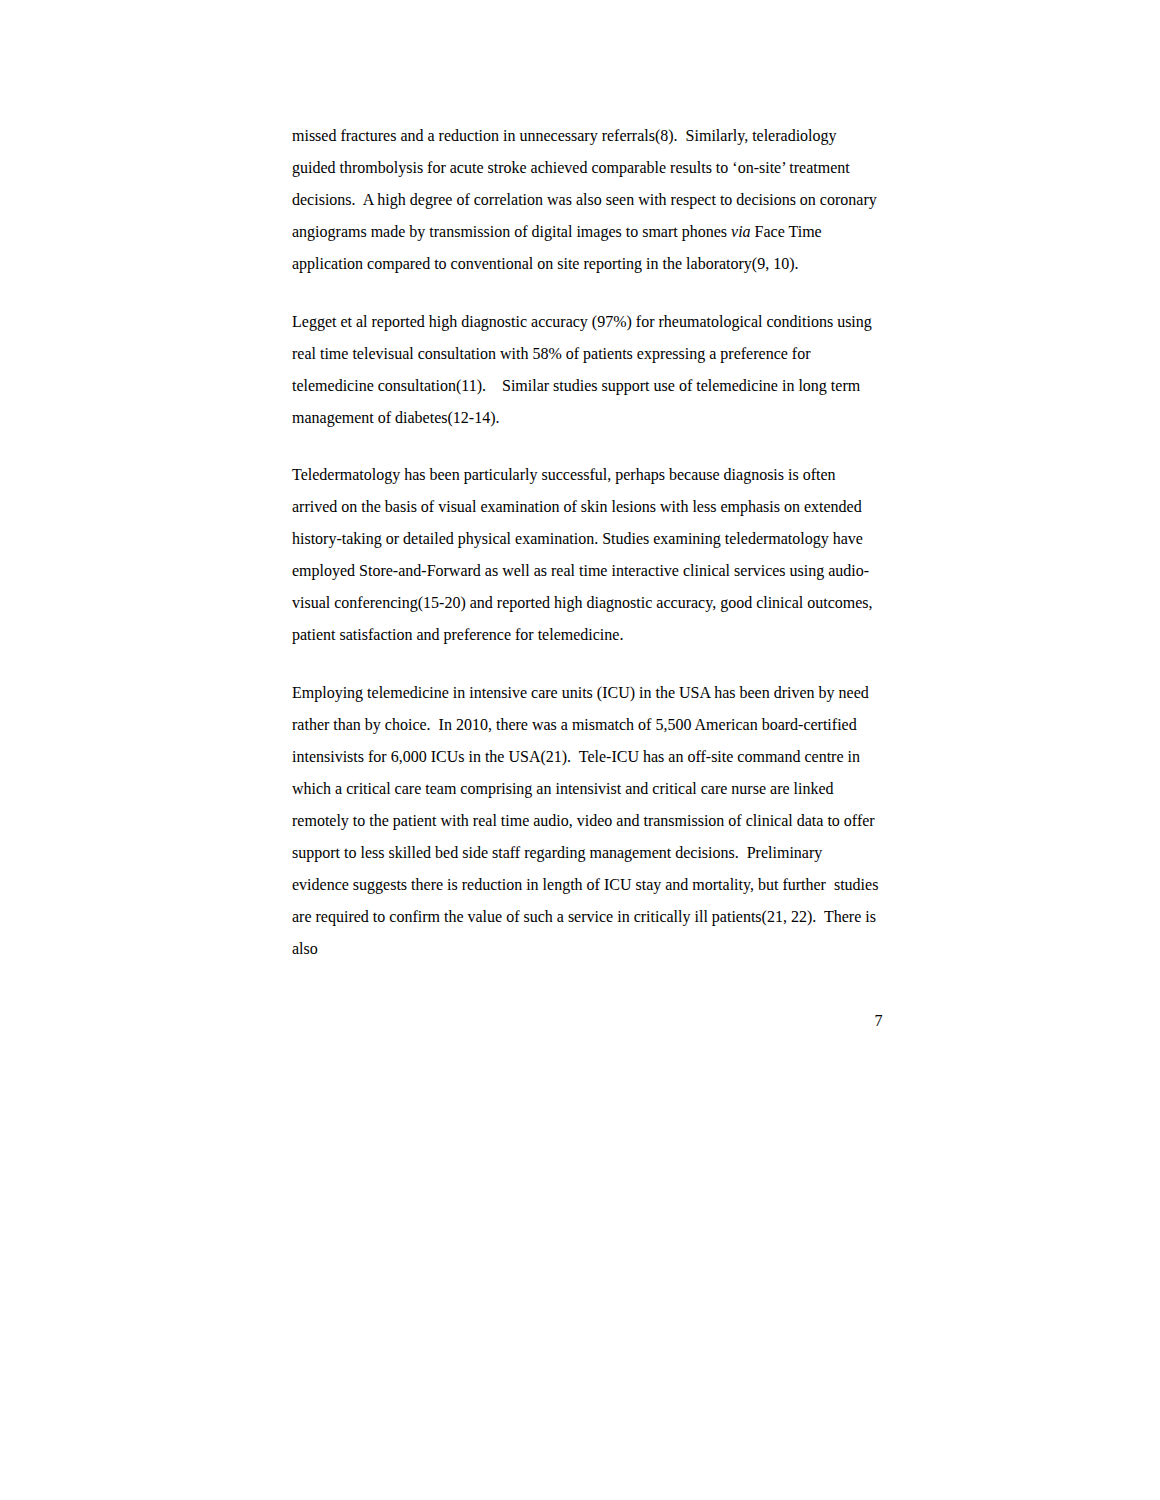missed fractures and a reduction in unnecessary referrals(8). Similarly, teleradiology guided thrombolysis for acute stroke achieved comparable results to ‘on-site’ treatment decisions. A high degree of correlation was also seen with respect to decisions on coronary angiograms made by transmission of digital images to smart phones via Face Time application compared to conventional on site reporting in the laboratory(9, 10).
Legget et al reported high diagnostic accuracy (97%) for rheumatological conditions using real time televisual consultation with 58% of patients expressing a preference for telemedicine consultation(11). Similar studies support use of telemedicine in long term management of diabetes(12-14).
Teledermatology has been particularly successful, perhaps because diagnosis is often arrived on the basis of visual examination of skin lesions with less emphasis on extended history-taking or detailed physical examination. Studies examining teledermatology have employed Store-and-Forward as well as real time interactive clinical services using audio-visual conferencing(15-20) and reported high diagnostic accuracy, good clinical outcomes, patient satisfaction and preference for telemedicine.
Employing telemedicine in intensive care units (ICU) in the USA has been driven by need rather than by choice. In 2010, there was a mismatch of 5,500 American board-certified intensivists for 6,000 ICUs in the USA(21). Tele-ICU has an off-site command centre in which a critical care team comprising an intensivist and critical care nurse are linked remotely to the patient with real time audio, video and transmission of clinical data to offer support to less skilled bed side staff regarding management decisions. Preliminary evidence suggests there is reduction in length of ICU stay and mortality, but further studies are required to confirm the value of such a service in critically ill patients(21, 22). There is also
7